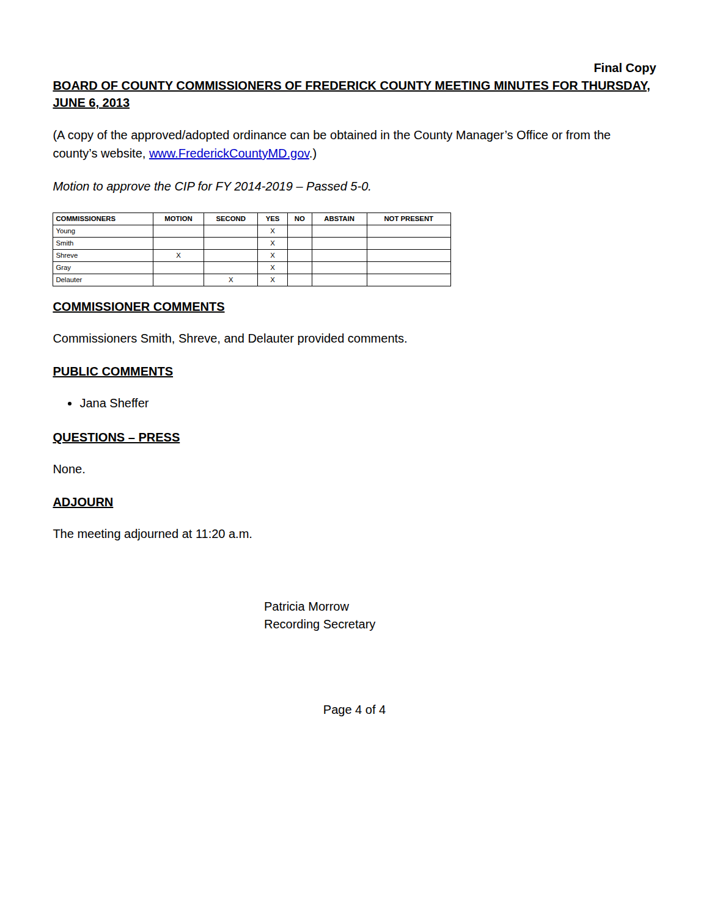Final Copy
BOARD OF COUNTY COMMISSIONERS OF FREDERICK COUNTY MEETING MINUTES FOR THURSDAY, JUNE 6, 2013
(A copy of the approved/adopted ordinance can be obtained in the County Manager’s Office or from the county’s website, www.FrederickCountyMD.gov.)
Motion to approve the CIP for FY 2014-2019 – Passed 5-0.
| COMMISSIONERS | MOTION | SECOND | YES | NO | ABSTAIN | NOT PRESENT |
| --- | --- | --- | --- | --- | --- | --- |
| Young | | | X | | | |
| Smith | | | X | | | |
| Shreve | X | | X | | | |
| Gray | | | X | | | |
| Delauter | | X | X | | | |
COMMISSIONER COMMENTS
Commissioners Smith, Shreve, and Delauter provided comments.
PUBLIC COMMENTS
Jana Sheffer
QUESTIONS – PRESS
None.
ADJOURN
The meeting adjourned at 11:20 a.m.
Patricia Morrow
Recording Secretary
Page 4 of 4